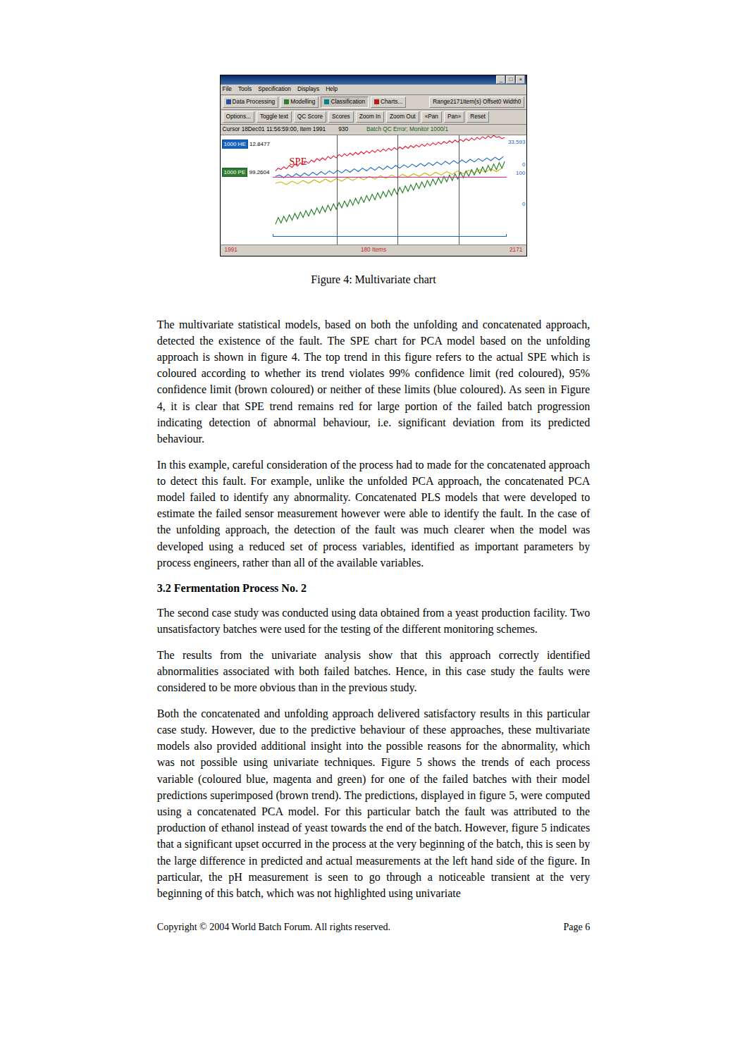_□×
File Tools Specification Displays Help
Data Processing Modelling Classification Charts... Range2171Item(s) Offset0 Width0
Options... Toggle text QC Score Scores Zoom In Zoom Out «Pan Pan» Reset
Cursor 18Dec01 11:56:59:00, Item 1991 930 Batch QC Error; Monitor 1000/1
1000 HE 12.8477
1000 PE 99.2604
33.593
0
100
0
SPE
1991 180 Items 2171
Figure 4: Multivariate chart
The multivariate statistical models, based on both the unfolding and concatenated approach, detected the existence of the fault. The SPE chart for PCA model based on the unfolding approach is shown in figure 4. The top trend in this figure refers to the actual SPE which is coloured according to whether its trend violates 99% confidence limit (red coloured), 95% confidence limit (brown coloured) or neither of these limits (blue coloured). As seen in Figure 4, it is clear that SPE trend remains red for large portion of the failed batch progression indicating detection of abnormal behaviour, i.e. significant deviation from its predicted behaviour.
In this example, careful consideration of the process had to made for the concatenated approach to detect this fault. For example, unlike the unfolded PCA approach, the concatenated PCA model failed to identify any abnormality. Concatenated PLS models that were developed to estimate the failed sensor measurement however were able to identify the fault. In the case of the unfolding approach, the detection of the fault was much clearer when the model was developed using a reduced set of process variables, identified as important parameters by process engineers, rather than all of the available variables.
3.2 Fermentation Process No. 2
The second case study was conducted using data obtained from a yeast production facility. Two unsatisfactory batches were used for the testing of the different monitoring schemes.
The results from the univariate analysis show that this approach correctly identified abnormalities associated with both failed batches. Hence, in this case study the faults were considered to be more obvious than in the previous study.
Both the concatenated and unfolding approach delivered satisfactory results in this particular case study. However, due to the predictive behaviour of these approaches, these multivariate models also provided additional insight into the possible reasons for the abnormality, which was not possible using univariate techniques. Figure 5 shows the trends of each process variable (coloured blue, magenta and green) for one of the failed batches with their model predictions superimposed (brown trend). The predictions, displayed in figure 5, were computed using a concatenated PCA model. For this particular batch the fault was attributed to the production of ethanol instead of yeast towards the end of the batch. However, figure 5 indicates that a significant upset occurred in the process at the very beginning of the batch, this is seen by the large difference in predicted and actual measurements at the left hand side of the figure. In particular, the pH measurement is seen to go through a noticeable transient at the very beginning of this batch, which was not highlighted using univariate
Copyright © 2004 World Batch Forum. All rights reserved. Page 6